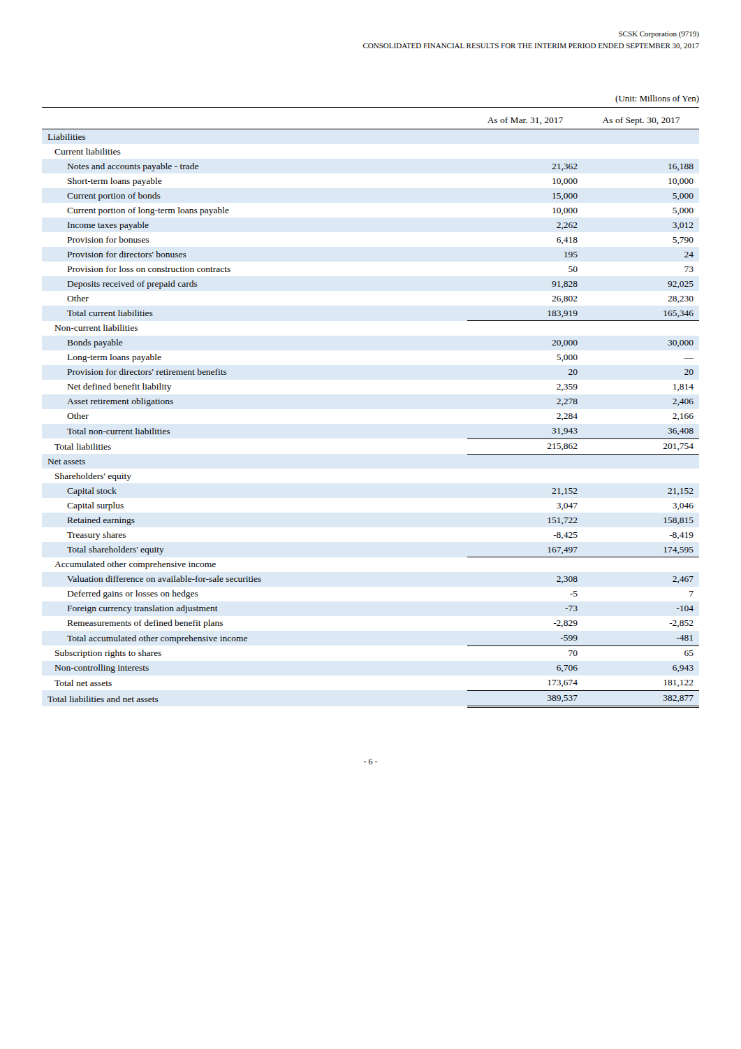SCSK Corporation (9719)
CONSOLIDATED FINANCIAL RESULTS FOR THE INTERIM PERIOD ENDED SEPTEMBER 30, 2017
(Unit: Millions of Yen)
| | As of Mar. 31, 2017 | As of Sept. 30, 2017 |
| --- | --- | --- |
| Liabilities | | |
| Current liabilities | | |
| Notes and accounts payable - trade | 21,362 | 16,188 |
| Short-term loans payable | 10,000 | 10,000 |
| Current portion of bonds | 15,000 | 5,000 |
| Current portion of long-term loans payable | 10,000 | 5,000 |
| Income taxes payable | 2,262 | 3,012 |
| Provision for bonuses | 6,418 | 5,790 |
| Provision for directors' bonuses | 195 | 24 |
| Provision for loss on construction contracts | 50 | 73 |
| Deposits received of prepaid cards | 91,828 | 92,025 |
| Other | 26,802 | 28,230 |
| Total current liabilities | 183,919 | 165,346 |
| Non-current liabilities | | |
| Bonds payable | 20,000 | 30,000 |
| Long-term loans payable | 5,000 | — |
| Provision for directors' retirement benefits | 20 | 20 |
| Net defined benefit liability | 2,359 | 1,814 |
| Asset retirement obligations | 2,278 | 2,406 |
| Other | 2,284 | 2,166 |
| Total non-current liabilities | 31,943 | 36,408 |
| Total liabilities | 215,862 | 201,754 |
| Net assets | | |
| Shareholders' equity | | |
| Capital stock | 21,152 | 21,152 |
| Capital surplus | 3,047 | 3,046 |
| Retained earnings | 151,722 | 158,815 |
| Treasury shares | -8,425 | -8,419 |
| Total shareholders' equity | 167,497 | 174,595 |
| Accumulated other comprehensive income | | |
| Valuation difference on available-for-sale securities | 2,308 | 2,467 |
| Deferred gains or losses on hedges | -5 | 7 |
| Foreign currency translation adjustment | -73 | -104 |
| Remeasurements of defined benefit plans | -2,829 | -2,852 |
| Total accumulated other comprehensive income | -599 | -481 |
| Subscription rights to shares | 70 | 65 |
| Non-controlling interests | 6,706 | 6,943 |
| Total net assets | 173,674 | 181,122 |
| Total liabilities and net assets | 389,537 | 382,877 |
- 6 -